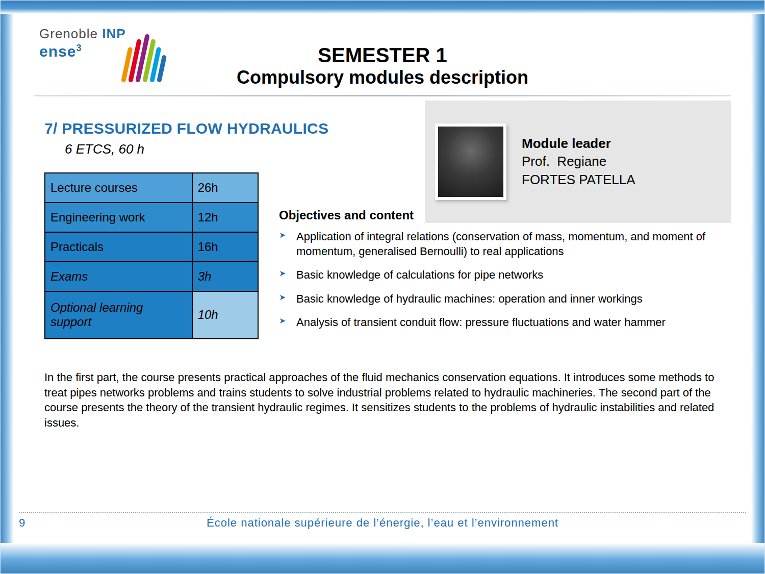Grenoble INP
ense3
SEMESTER 1 Compulsory modules description
7/ PRESSURIZED FLOW HYDRAULICS
6 ETCS, 60 h
Module leader
Prof. Regiane
FORTES PATELLA
| Lecture courses | 26h |
| Engineering work | 12h |
| Practicals | 16h |
| Exams | 3h |
| Optional learning support | 10h |
Objectives and content
Application of integral relations (conservation of mass, momentum, and moment of momentum, generalised Bernoulli) to real applications
Basic knowledge of calculations for pipe networks
Basic knowledge of hydraulic machines: operation and inner workings
Analysis of transient conduit flow: pressure fluctuations and water hammer
In the first part, the course presents practical approaches of the fluid mechanics conservation equations. It introduces some methods to treat pipes networks problems and trains students to solve industrial problems related to hydraulic machineries. The second part of the course presents the theory of the transient hydraulic regimes. It sensitizes students to the problems of hydraulic instabilities and related issues.
9
École nationale supérieure de l’énergie, l’eau et l’environnement